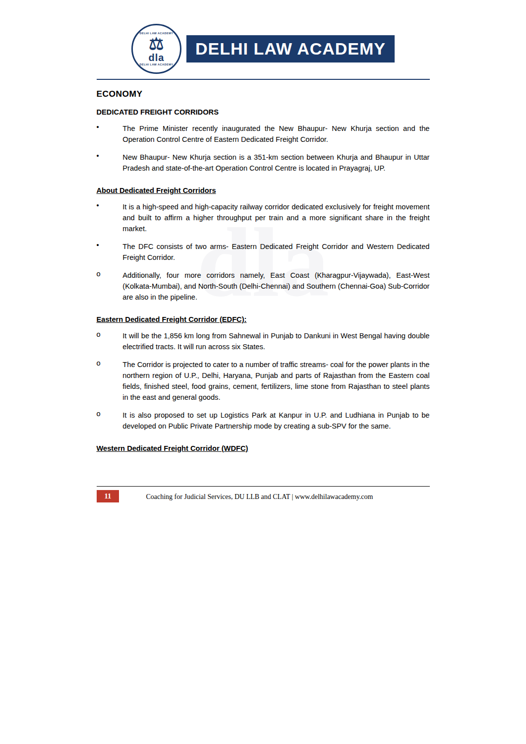dla
DELHI LAW ACADEMY
⚖
dla
DELHI LAW ACADEMY
DELHI LAW ACADEMY
ECONOMY
DEDICATED FREIGHT CORRIDORS
•
The Prime Minister recently inaugurated the New Bhaupur- New Khurja section and the Operation Control Centre of Eastern Dedicated Freight Corridor.
•
New Bhaupur- New Khurja section is a 351-km section between Khurja and Bhaupur in Uttar Pradesh and state-of-the-art Operation Control Centre is located in Prayagraj, UP.
About Dedicated Freight Corridors
•
It is a high-speed and high-capacity railway corridor dedicated exclusively for freight movement and built to affirm a higher throughput per train and a more significant share in the freight market.
•
The DFC consists of two arms- Eastern Dedicated Freight Corridor and Western Dedicated Freight Corridor.
o
Additionally, four more corridors namely, East Coast (Kharagpur-Vijaywada), East-West (Kolkata-Mumbai), and North-South (Delhi-Chennai) and Southern (Chennai-Goa) Sub-Corridor are also in the pipeline.
Eastern Dedicated Freight Corridor (EDFC):
o
It will be the 1,856 km long from Sahnewal in Punjab to Dankuni in West Bengal having double electrified tracts. It will run across six States.
o
The Corridor is projected to cater to a number of traffic streams- coal for the power plants in the northern region of U.P., Delhi, Haryana, Punjab and parts of Rajasthan from the Eastern coal fields, finished steel, food grains, cement, fertilizers, lime stone from Rajasthan to steel plants in the east and general goods.
o
It is also proposed to set up Logistics Park at Kanpur in U.P. and Ludhiana in Punjab to be developed on Public Private Partnership mode by creating a sub-SPV for the same.
Western Dedicated Freight Corridor (WDFC)
11
Coaching for Judicial Services, DU LLB and CLAT | www.delhilawacademy.com